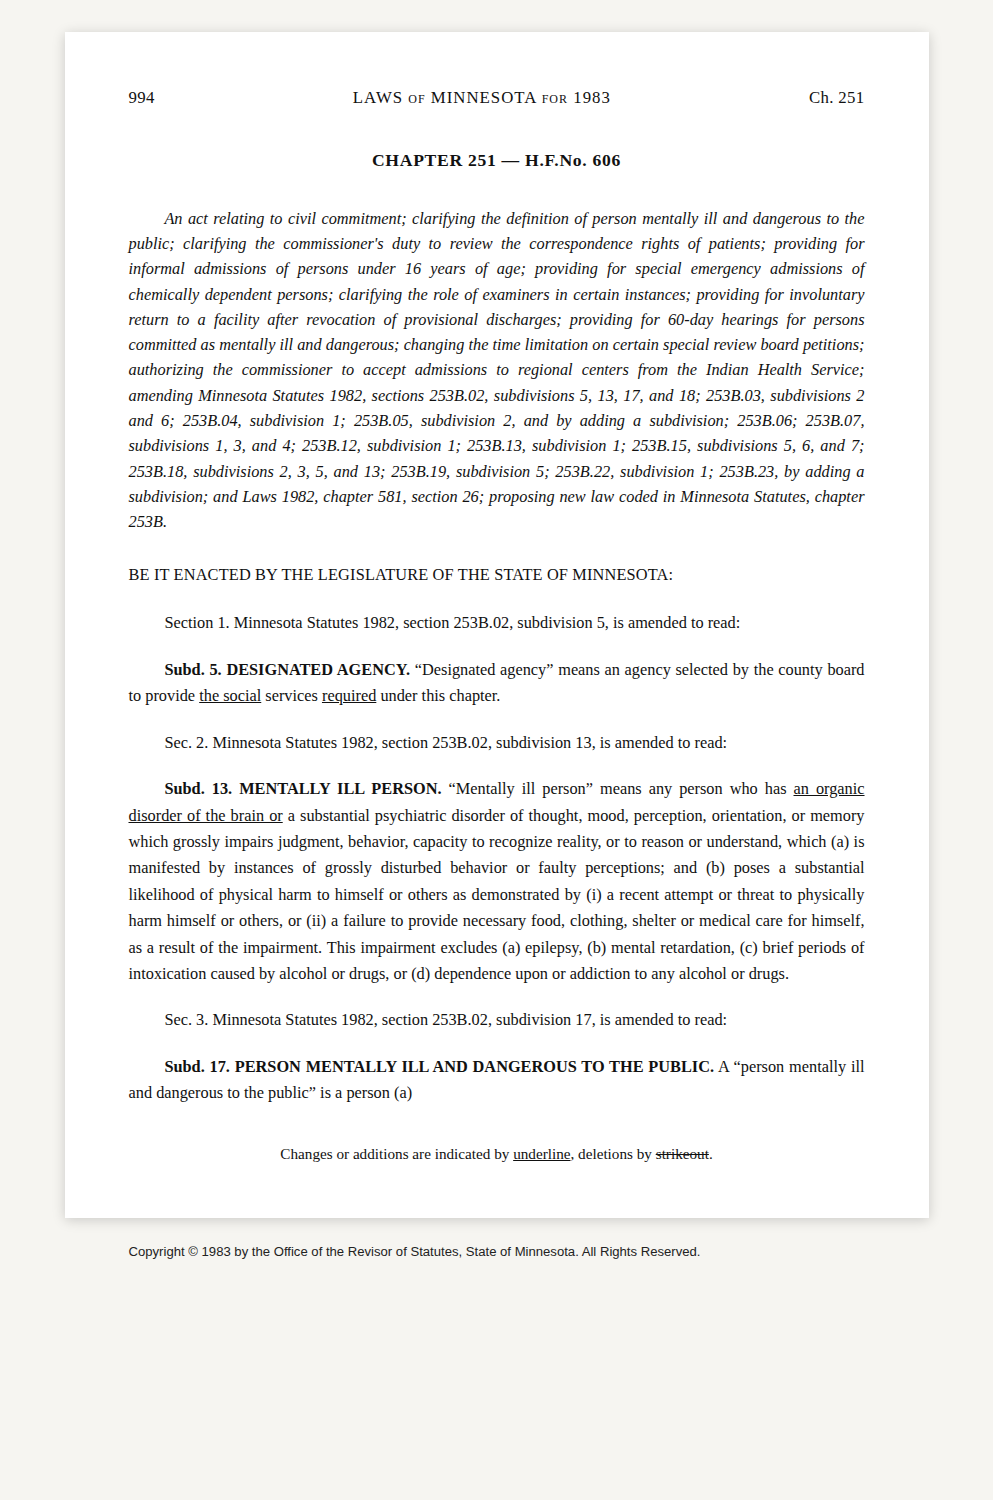994 LAWS of MINNESOTA for 1983 Ch. 251
CHAPTER 251 — H.F.No. 606
An act relating to civil commitment; clarifying the definition of person mentally ill and dangerous to the public; clarifying the commissioner's duty to review the correspondence rights of patients; providing for informal admissions of persons under 16 years of age; providing for special emergency admissions of chemically dependent persons; clarifying the role of examiners in certain instances; providing for involuntary return to a facility after revocation of provisional discharges; providing for 60-day hearings for persons committed as mentally ill and dangerous; changing the time limitation on certain special review board petitions; authorizing the commissioner to accept admissions to regional centers from the Indian Health Service; amending Minnesota Statutes 1982, sections 253B.02, subdivisions 5, 13, 17, and 18; 253B.03, subdivisions 2 and 6; 253B.04, subdivision 1; 253B.05, subdivision 2, and by adding a subdivision; 253B.06; 253B.07, subdivisions 1, 3, and 4; 253B.12, subdivision 1; 253B.13, subdivision 1; 253B.15, subdivisions 5, 6, and 7; 253B.18, subdivisions 2, 3, 5, and 13; 253B.19, subdivision 5; 253B.22, subdivision 1; 253B.23, by adding a subdivision; and Laws 1982, chapter 581, section 26; proposing new law coded in Minnesota Statutes, chapter 253B.
BE IT ENACTED BY THE LEGISLATURE OF THE STATE OF MINNESOTA:
Section 1. Minnesota Statutes 1982, section 253B.02, subdivision 5, is amended to read:
Subd. 5. DESIGNATED AGENCY. “Designated agency” means an agency selected by the county board to provide the social services required under this chapter.
Sec. 2. Minnesota Statutes 1982, section 253B.02, subdivision 13, is amended to read:
Subd. 13. MENTALLY ILL PERSON. “Mentally ill person” means any person who has an organic disorder of the brain or a substantial psychiatric disorder of thought, mood, perception, orientation, or memory which grossly impairs judgment, behavior, capacity to recognize reality, or to reason or understand, which (a) is manifested by instances of grossly disturbed behavior or faulty perceptions; and (b) poses a substantial likelihood of physical harm to himself or others as demonstrated by (i) a recent attempt or threat to physically harm himself or others, or (ii) a failure to provide necessary food, clothing, shelter or medical care for himself, as a result of the impairment. This impairment excludes (a) epilepsy, (b) mental retardation, (c) brief periods of intoxication caused by alcohol or drugs, or (d) dependence upon or addiction to any alcohol or drugs.
Sec. 3. Minnesota Statutes 1982, section 253B.02, subdivision 17, is amended to read:
Subd. 17. PERSON MENTALLY ILL AND DANGEROUS TO THE PUBLIC. A “person mentally ill and dangerous to the public” is a person (a)
Changes or additions are indicated by underline, deletions by strikeout.
Copyright © 1983 by the Office of the Revisor of Statutes, State of Minnesota. All Rights Reserved.